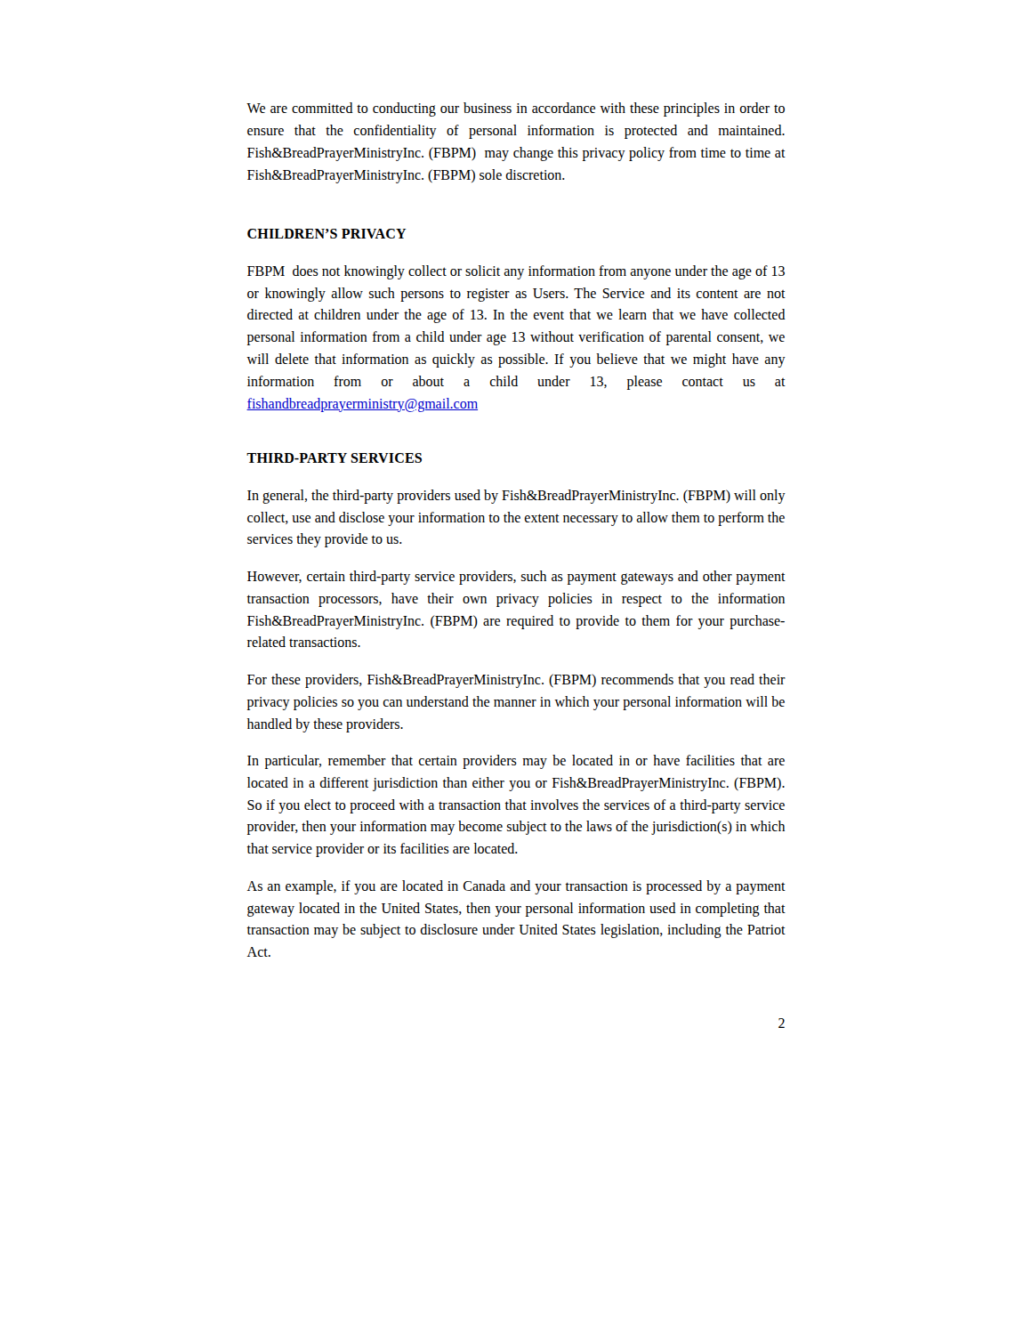We are committed to conducting our business in accordance with these principles in order to ensure that the confidentiality of personal information is protected and maintained. Fish&BreadPrayerMinistryInc. (FBPM) may change this privacy policy from time to time at Fish&BreadPrayerMinistryInc. (FBPM) sole discretion.
CHILDREN’S PRIVACY
FBPM does not knowingly collect or solicit any information from anyone under the age of 13 or knowingly allow such persons to register as Users. The Service and its content are not directed at children under the age of 13. In the event that we learn that we have collected personal information from a child under age 13 without verification of parental consent, we will delete that information as quickly as possible. If you believe that we might have any information from or about a child under 13, please contact us at fishandbreadprayerministry@gmail.com
THIRD-PARTY SERVICES
In general, the third-party providers used by Fish&BreadPrayerMinistryInc. (FBPM) will only collect, use and disclose your information to the extent necessary to allow them to perform the services they provide to us.
However, certain third-party service providers, such as payment gateways and other payment transaction processors, have their own privacy policies in respect to the information Fish&BreadPrayerMinistryInc. (FBPM) are required to provide to them for your purchase-related transactions.
For these providers, Fish&BreadPrayerMinistryInc. (FBPM) recommends that you read their privacy policies so you can understand the manner in which your personal information will be handled by these providers.
In particular, remember that certain providers may be located in or have facilities that are located in a different jurisdiction than either you or Fish&BreadPrayerMinistryInc. (FBPM). So if you elect to proceed with a transaction that involves the services of a third-party service provider, then your information may become subject to the laws of the jurisdiction(s) in which that service provider or its facilities are located.
As an example, if you are located in Canada and your transaction is processed by a payment gateway located in the United States, then your personal information used in completing that transaction may be subject to disclosure under United States legislation, including the Patriot Act.
2